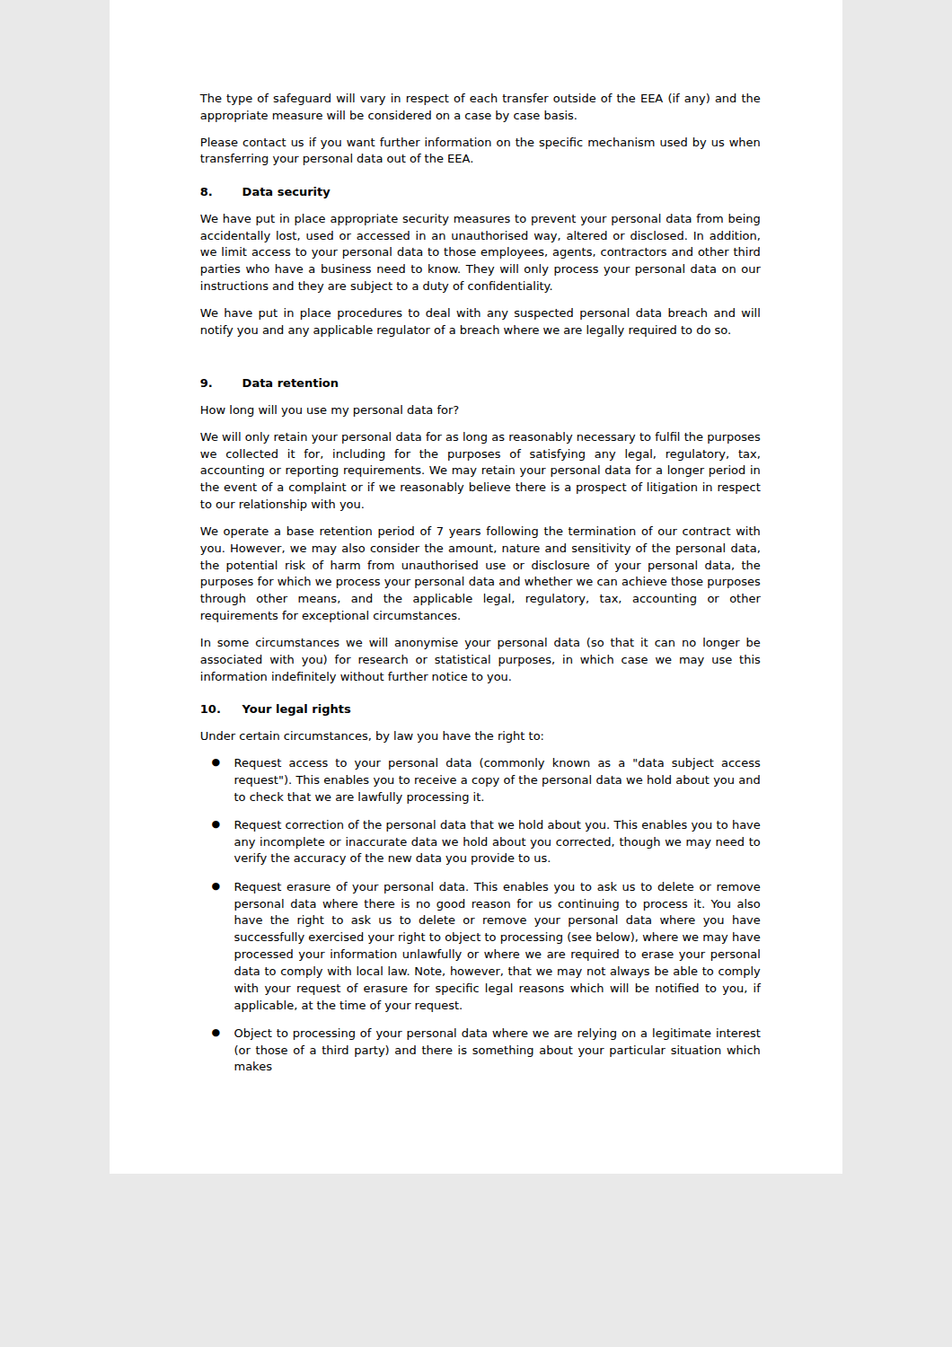The type of safeguard will vary in respect of each transfer outside of the EEA (if any) and the appropriate measure will be considered on a case by case basis.
Please contact us if you want further information on the specific mechanism used by us when transferring your personal data out of the EEA.
8. Data security
We have put in place appropriate security measures to prevent your personal data from being accidentally lost, used or accessed in an unauthorised way, altered or disclosed. In addition, we limit access to your personal data to those employees, agents, contractors and other third parties who have a business need to know. They will only process your personal data on our instructions and they are subject to a duty of confidentiality.
We have put in place procedures to deal with any suspected personal data breach and will notify you and any applicable regulator of a breach where we are legally required to do so.
9. Data retention
How long will you use my personal data for?
We will only retain your personal data for as long as reasonably necessary to fulfil the purposes we collected it for, including for the purposes of satisfying any legal, regulatory, tax, accounting or reporting requirements. We may retain your personal data for a longer period in the event of a complaint or if we reasonably believe there is a prospect of litigation in respect to our relationship with you.
We operate a base retention period of 7 years following the termination of our contract with you. However, we may also consider the amount, nature and sensitivity of the personal data, the potential risk of harm from unauthorised use or disclosure of your personal data, the purposes for which we process your personal data and whether we can achieve those purposes through other means, and the applicable legal, regulatory, tax, accounting or other requirements for exceptional circumstances.
In some circumstances we will anonymise your personal data (so that it can no longer be associated with you) for research or statistical purposes, in which case we may use this information indefinitely without further notice to you.
10. Your legal rights
Under certain circumstances, by law you have the right to:
Request access to your personal data (commonly known as a "data subject access request"). This enables you to receive a copy of the personal data we hold about you and to check that we are lawfully processing it.
Request correction of the personal data that we hold about you. This enables you to have any incomplete or inaccurate data we hold about you corrected, though we may need to verify the accuracy of the new data you provide to us.
Request erasure of your personal data. This enables you to ask us to delete or remove personal data where there is no good reason for us continuing to process it. You also have the right to ask us to delete or remove your personal data where you have successfully exercised your right to object to processing (see below), where we may have processed your information unlawfully or where we are required to erase your personal data to comply with local law. Note, however, that we may not always be able to comply with your request of erasure for specific legal reasons which will be notified to you, if applicable, at the time of your request.
Object to processing of your personal data where we are relying on a legitimate interest (or those of a third party) and there is something about your particular situation which makes